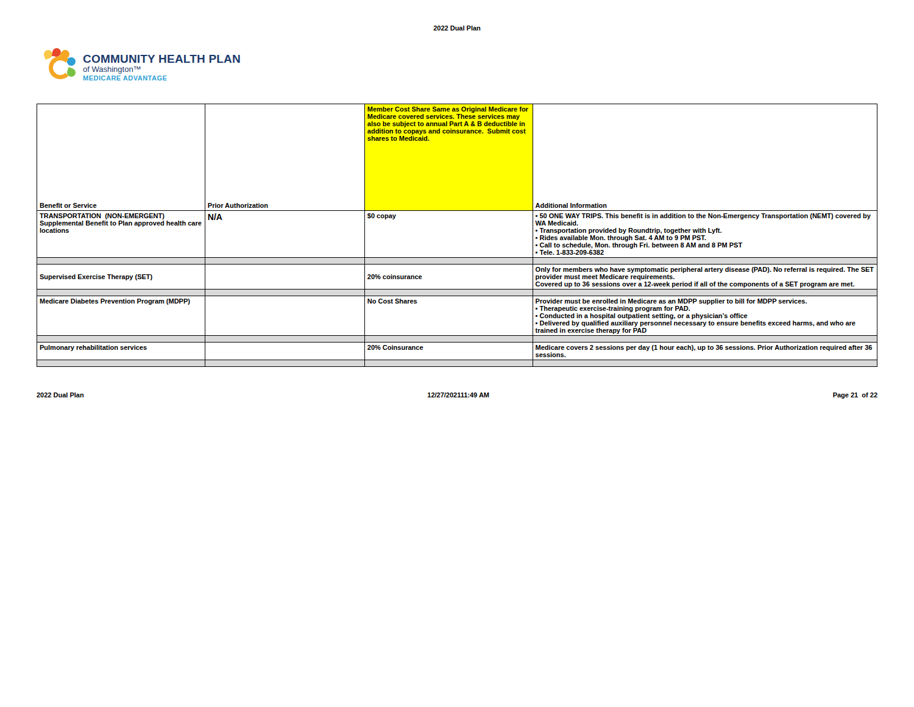2022 Dual Plan
COMMUNITY HEALTH PLAN
of Washington™
MEDICARE ADVANTAGE
| Benefit or Service | Prior Authorization | Member Cost Share Same as Original Medicare for Medicare covered services. These services may also be subject to annual Part A & B deductible in addition to copays and coinsurance. Submit cost shares to Medicaid. | Additional Information |
| TRANSPORTATION (NON-EMERGENT) Supplemental Benefit to Plan approved health care locations | N/A | $0 copay | • 50 ONE WAY TRIPS. This benefit is in addition to the Non-Emergency Transportation (NEMT) covered by WA Medicaid. • Transportation provided by Roundtrip, together with Lyft. • Rides available Mon. through Sat. 4 AM to 9 PM PST. • Call to schedule, Mon. through Fri. between 8 AM and 8 PM PST • Tele. 1-833-209-6382 |
| Supervised Exercise Therapy (SET) | | 20% coinsurance | Only for members who have symptomatic peripheral artery disease (PAD). No referral is required. The SET provider must meet Medicare requirements. Covered up to 36 sessions over a 12-week period if all of the components of a SET program are met. |
| Medicare Diabetes Prevention Program (MDPP) | | No Cost Shares | Provider must be enrolled in Medicare as an MDPP supplier to bill for MDPP services. • Therapeutic exercise-training program for PAD. • Conducted in a hospital outpatient setting, or a physician’s office • Delivered by qualified auxiliary personnel necessary to ensure benefits exceed harms, and who are trained in exercise therapy for PAD |
| Pulmonary rehabilitation services | | 20% Coinsurance | Medicare covers 2 sessions per day (1 hour each), up to 36 sessions. Prior Authorization required after 36 sessions. |
2022 Dual Plan
12/27/202111:49 AM
Page 21 of 22